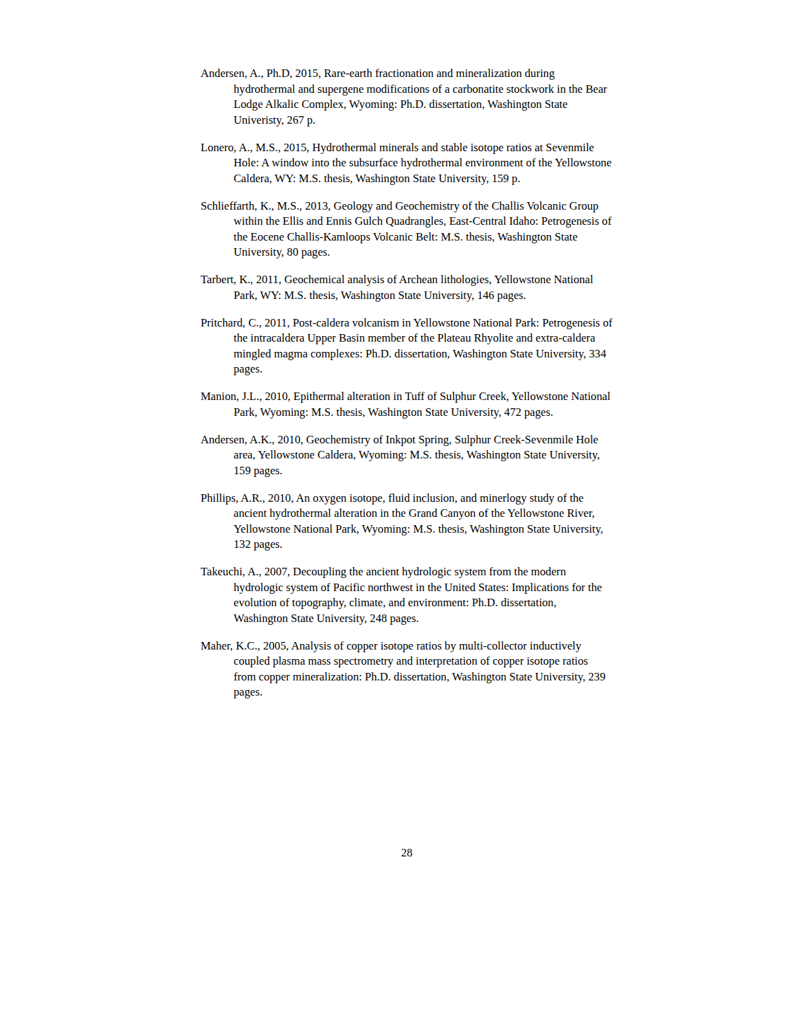Andersen, A., Ph.D, 2015, Rare-earth fractionation and mineralization during hydrothermal and supergene modifications of a carbonatite stockwork in the Bear Lodge Alkalic Complex, Wyoming: Ph.D. dissertation, Washington State Univeristy, 267 p.
Lonero, A., M.S., 2015, Hydrothermal minerals and stable isotope ratios at Sevenmile Hole: A window into the subsurface hydrothermal environment of the Yellowstone Caldera, WY: M.S. thesis, Washington State University, 159 p.
Schlieffarth, K., M.S., 2013, Geology and Geochemistry of the Challis Volcanic Group within the Ellis and Ennis Gulch Quadrangles, East-Central Idaho: Petrogenesis of the Eocene Challis-Kamloops Volcanic Belt: M.S. thesis, Washington State University, 80 pages.
Tarbert, K., 2011, Geochemical analysis of Archean lithologies, Yellowstone National Park, WY: M.S. thesis, Washington State University, 146 pages.
Pritchard, C., 2011, Post-caldera volcanism in Yellowstone National Park: Petrogenesis of the intracaldera Upper Basin member of the Plateau Rhyolite and extra-caldera mingled magma complexes: Ph.D. dissertation, Washington State University, 334 pages.
Manion, J.L., 2010, Epithermal alteration in Tuff of Sulphur Creek, Yellowstone National Park, Wyoming: M.S. thesis, Washington State University, 472 pages.
Andersen, A.K., 2010, Geochemistry of Inkpot Spring, Sulphur Creek-Sevenmile Hole area, Yellowstone Caldera, Wyoming: M.S. thesis, Washington State University, 159 pages.
Phillips, A.R., 2010, An oxygen isotope, fluid inclusion, and minerlogy study of the ancient hydrothermal alteration in the Grand Canyon of the Yellowstone River, Yellowstone National Park, Wyoming: M.S. thesis, Washington State University, 132 pages.
Takeuchi, A., 2007, Decoupling the ancient hydrologic system from the modern hydrologic system of Pacific northwest in the United States: Implications for the evolution of topography, climate, and environment: Ph.D. dissertation, Washington State University, 248 pages.
Maher, K.C., 2005, Analysis of copper isotope ratios by multi-collector inductively coupled plasma mass spectrometry and interpretation of copper isotope ratios from copper mineralization: Ph.D. dissertation, Washington State University, 239 pages.
28